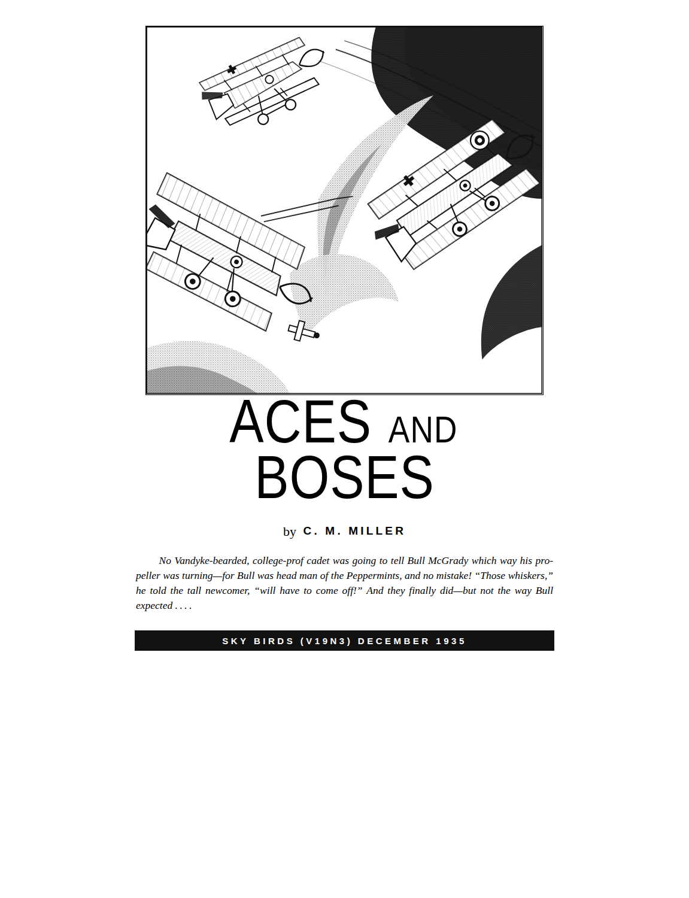Aces and Boses
by C. M. MILLER
No Vandyke-bearded, college-prof cadet was going to tell Bull McGrady which way his propeller was turning—for Bull was head man of the Peppermints, and no mistake! “Those whiskers,” he told the tall newcomer, “will have to come off!” And they finally did—but not the way Bull expected . . . .
Sky Birds (v19n3) December 1935